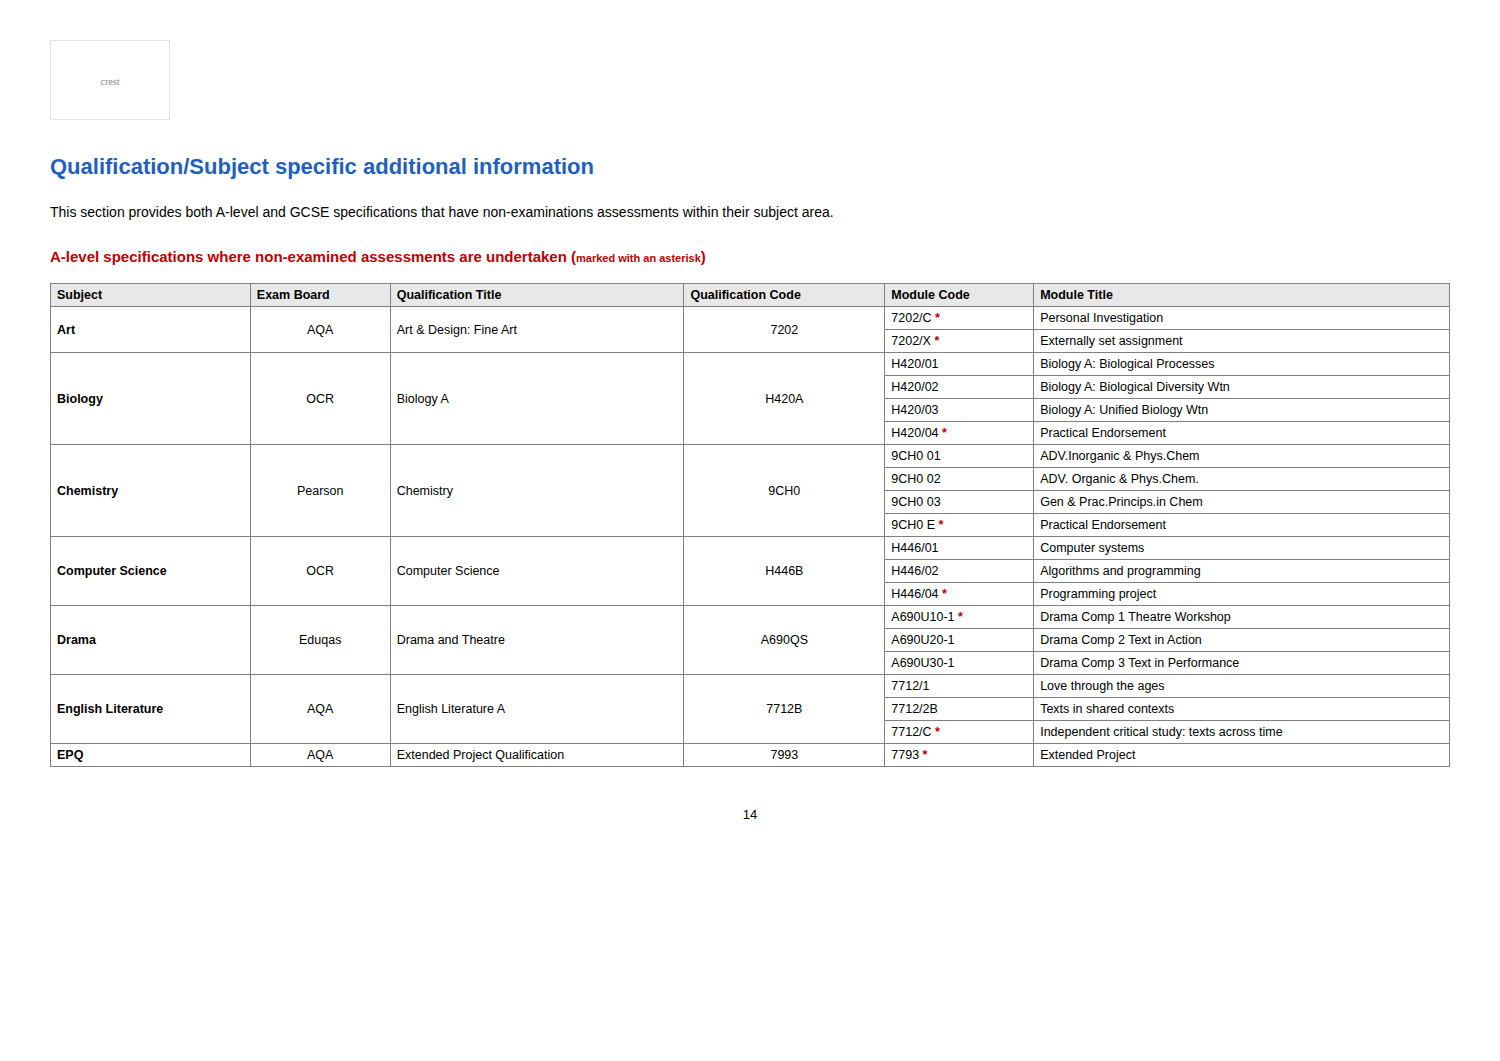Qualification/Subject specific additional information
This section provides both A-level and GCSE specifications that have non-examinations assessments within their subject area.
A-level specifications where non-examined assessments are undertaken (marked with an asterisk)
| Subject | Exam Board | Qualification Title | Qualification Code | Module Code | Module Title |
| --- | --- | --- | --- | --- | --- |
| Art | AQA | Art & Design: Fine Art | 7202 | 7202/C * | Personal Investigation |
| 7202/X * | Externally set assignment |
| Biology | OCR | Biology A | H420A | H420/01 | Biology A: Biological Processes |
| H420/02 | Biology A: Biological Diversity Wtn |
| H420/03 | Biology A: Unified Biology Wtn |
| H420/04 * | Practical Endorsement |
| Chemistry | Pearson | Chemistry | 9CH0 | 9CH0 01 | ADV.Inorganic & Phys.Chem |
| 9CH0 02 | ADV. Organic & Phys.Chem. |
| 9CH0 03 | Gen & Prac.Princips.in Chem |
| 9CH0 E * | Practical Endorsement |
| Computer Science | OCR | Computer Science | H446B | H446/01 | Computer systems |
| H446/02 | Algorithms and programming |
| H446/04 * | Programming project |
| Drama | Eduqas | Drama and Theatre | A690QS | A690U10-1 * | Drama Comp 1 Theatre Workshop |
| A690U20-1 | Drama Comp 2 Text in Action |
| A690U30-1 | Drama Comp 3 Text in Performance |
| English Literature | AQA | English Literature A | 7712B | 7712/1 | Love through the ages |
| 7712/2B | Texts in shared contexts |
| 7712/C * | Independent critical study: texts across time |
| EPQ | AQA | Extended Project Qualification | 7993 | 7793 * | Extended Project |
14